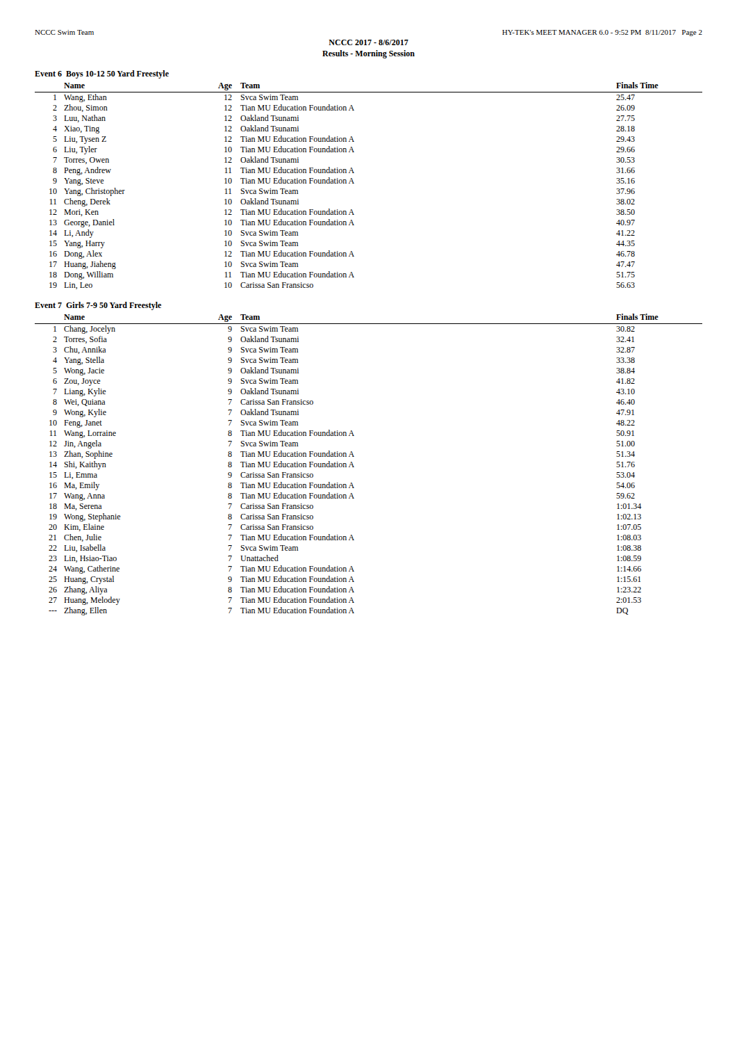NCCC Swim Team HY-TEK's MEET MANAGER 6.0 - 9:52 PM 8/11/2017 Page 2
NCCC 2017 - 8/6/2017
Results - Morning Session
Event 6 Boys 10-12 50 Yard Freestyle
| | Name | Age | Team | Finals Time |
| --- | --- | --- | --- | --- |
| 1 | Wang, Ethan | 12 | Svca Swim Team | 25.47 |
| 2 | Zhou, Simon | 12 | Tian MU Education Foundation A | 26.09 |
| 3 | Luu, Nathan | 12 | Oakland Tsunami | 27.75 |
| 4 | Xiao, Ting | 12 | Oakland Tsunami | 28.18 |
| 5 | Liu, Tysen Z | 12 | Tian MU Education Foundation A | 29.43 |
| 6 | Liu, Tyler | 10 | Tian MU Education Foundation A | 29.66 |
| 7 | Torres, Owen | 12 | Oakland Tsunami | 30.53 |
| 8 | Peng, Andrew | 11 | Tian MU Education Foundation A | 31.66 |
| 9 | Yang, Steve | 10 | Tian MU Education Foundation A | 35.16 |
| 10 | Yang, Christopher | 11 | Svca Swim Team | 37.96 |
| 11 | Cheng, Derek | 10 | Oakland Tsunami | 38.02 |
| 12 | Mori, Ken | 12 | Tian MU Education Foundation A | 38.50 |
| 13 | George, Daniel | 10 | Tian MU Education Foundation A | 40.97 |
| 14 | Li, Andy | 10 | Svca Swim Team | 41.22 |
| 15 | Yang, Harry | 10 | Svca Swim Team | 44.35 |
| 16 | Dong, Alex | 12 | Tian MU Education Foundation A | 46.78 |
| 17 | Huang, Jiaheng | 10 | Svca Swim Team | 47.47 |
| 18 | Dong, William | 11 | Tian MU Education Foundation A | 51.75 |
| 19 | Lin, Leo | 10 | Carissa San Fransicso | 56.63 |
Event 7 Girls 7-9 50 Yard Freestyle
| | Name | Age | Team | Finals Time |
| --- | --- | --- | --- | --- |
| 1 | Chang, Jocelyn | 9 | Svca Swim Team | 30.82 |
| 2 | Torres, Sofia | 9 | Oakland Tsunami | 32.41 |
| 3 | Chu, Annika | 9 | Svca Swim Team | 32.87 |
| 4 | Yang, Stella | 9 | Svca Swim Team | 33.38 |
| 5 | Wong, Jacie | 9 | Oakland Tsunami | 38.84 |
| 6 | Zou, Joyce | 9 | Svca Swim Team | 41.82 |
| 7 | Liang, Kylie | 9 | Oakland Tsunami | 43.10 |
| 8 | Wei, Quiana | 7 | Carissa San Fransicso | 46.40 |
| 9 | Wong, Kylie | 7 | Oakland Tsunami | 47.91 |
| 10 | Feng, Janet | 7 | Svca Swim Team | 48.22 |
| 11 | Wang, Lorraine | 8 | Tian MU Education Foundation A | 50.91 |
| 12 | Jin, Angela | 7 | Svca Swim Team | 51.00 |
| 13 | Zhan, Sophine | 8 | Tian MU Education Foundation A | 51.34 |
| 14 | Shi, Kaithyn | 8 | Tian MU Education Foundation A | 51.76 |
| 15 | Li, Emma | 9 | Carissa San Fransicso | 53.04 |
| 16 | Ma, Emily | 8 | Tian MU Education Foundation A | 54.06 |
| 17 | Wang, Anna | 8 | Tian MU Education Foundation A | 59.62 |
| 18 | Ma, Serena | 7 | Carissa San Fransicso | 1:01.34 |
| 19 | Wong, Stephanie | 8 | Carissa San Fransicso | 1:02.13 |
| 20 | Kim, Elaine | 7 | Carissa San Fransicso | 1:07.05 |
| 21 | Chen, Julie | 7 | Tian MU Education Foundation A | 1:08.03 |
| 22 | Liu, Isabella | 7 | Svca Swim Team | 1:08.38 |
| 23 | Lin, Hsiao-Tiao | 7 | Unattached | 1:08.59 |
| 24 | Wang, Catherine | 7 | Tian MU Education Foundation A | 1:14.66 |
| 25 | Huang, Crystal | 9 | Tian MU Education Foundation A | 1:15.61 |
| 26 | Zhang, Aliya | 8 | Tian MU Education Foundation A | 1:23.22 |
| 27 | Huang, Melodey | 7 | Tian MU Education Foundation A | 2:01.53 |
| --- | Zhang, Ellen | 7 | Tian MU Education Foundation A | DQ |